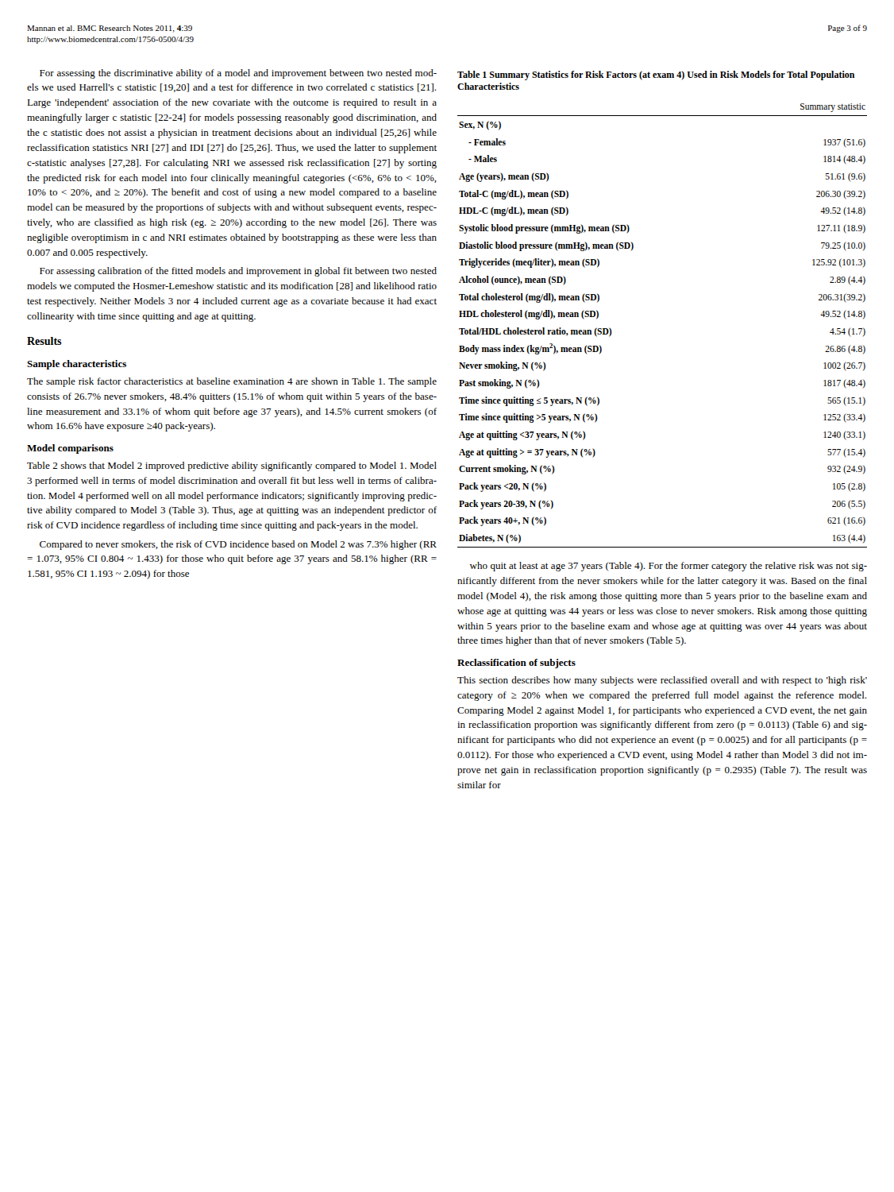Mannan et al. BMC Research Notes 2011, 4:39
http://www.biomedcentral.com/1756-0500/4/39
Page 3 of 9
For assessing the discriminative ability of a model and improvement between two nested models we used Harrell's c statistic [19,20] and a test for difference in two correlated c statistics [21]. Large 'independent' association of the new covariate with the outcome is required to result in a meaningfully larger c statistic [22-24] for models possessing reasonably good discrimination, and the c statistic does not assist a physician in treatment decisions about an individual [25,26] while reclassification statistics NRI [27] and IDI [27] do [25,26]. Thus, we used the latter to supplement c-statistic analyses [27,28]. For calculating NRI we assessed risk reclassification [27] by sorting the predicted risk for each model into four clinically meaningful categories (<6%, 6% to < 10%, 10% to < 20%, and ≥ 20%). The benefit and cost of using a new model compared to a baseline model can be measured by the proportions of subjects with and without subsequent events, respectively, who are classified as high risk (eg. ≥ 20%) according to the new model [26]. There was negligible overoptimism in c and NRI estimates obtained by bootstrapping as these were less than 0.007 and 0.005 respectively.
For assessing calibration of the fitted models and improvement in global fit between two nested models we computed the Hosmer-Lemeshow statistic and its modification [28] and likelihood ratio test respectively. Neither Models 3 nor 4 included current age as a covariate because it had exact collinearity with time since quitting and age at quitting.
Results
Sample characteristics
The sample risk factor characteristics at baseline examination 4 are shown in Table 1. The sample consists of 26.7% never smokers, 48.4% quitters (15.1% of whom quit within 5 years of the baseline measurement and 33.1% of whom quit before age 37 years), and 14.5% current smokers (of whom 16.6% have exposure ≥40 pack-years).
Model comparisons
Table 2 shows that Model 2 improved predictive ability significantly compared to Model 1. Model 3 performed well in terms of model discrimination and overall fit but less well in terms of calibration. Model 4 performed well on all model performance indicators; significantly improving predictive ability compared to Model 3 (Table 3). Thus, age at quitting was an independent predictor of risk of CVD incidence regardless of including time since quitting and pack-years in the model.
Compared to never smokers, the risk of CVD incidence based on Model 2 was 7.3% higher (RR = 1.073, 95% CI 0.804 ~ 1.433) for those who quit before age 37 years and 58.1% higher (RR = 1.581, 95% CI 1.193 ~ 2.094) for those
Table 1 Summary Statistics for Risk Factors (at exam 4) Used in Risk Models for Total Population Characteristics
| | Summary statistic |
| --- | --- |
| Sex, N (%) | |
| - Females | 1937 (51.6) |
| - Males | 1814 (48.4) |
| Age (years), mean (SD) | 51.61 (9.6) |
| Total-C (mg/dL), mean (SD) | 206.30 (39.2) |
| HDL-C (mg/dL), mean (SD) | 49.52 (14.8) |
| Systolic blood pressure (mmHg), mean (SD) | 127.11 (18.9) |
| Diastolic blood pressure (mmHg), mean (SD) | 79.25 (10.0) |
| Triglycerides (meq/liter), mean (SD) | 125.92 (101.3) |
| Alcohol (ounce), mean (SD) | 2.89 (4.4) |
| Total cholesterol (mg/dl), mean (SD) | 206.31(39.2) |
| HDL cholesterol (mg/dl), mean (SD) | 49.52 (14.8) |
| Total/HDL cholesterol ratio, mean (SD) | 4.54 (1.7) |
| Body mass index (kg/m 2 ), mean (SD) | 26.86 (4.8) |
| Never smoking, N (%) | 1002 (26.7) |
| Past smoking, N (%) | 1817 (48.4) |
| Time since quitting ≤ 5 years, N (%) | 565 (15.1) |
| Time since quitting >5 years, N (%) | 1252 (33.4) |
| Age at quitting <37 years, N (%) | 1240 (33.1) |
| Age at quitting > = 37 years, N (%) | 577 (15.4) |
| Current smoking, N (%) | 932 (24.9) |
| Pack years <20, N (%) | 105 (2.8) |
| Pack years 20-39, N (%) | 206 (5.5) |
| Pack years 40+, N (%) | 621 (16.6) |
| Diabetes, N (%) | 163 (4.4) |
who quit at least at age 37 years (Table 4). For the former category the relative risk was not significantly different from the never smokers while for the latter category it was. Based on the final model (Model 4), the risk among those quitting more than 5 years prior to the baseline exam and whose age at quitting was 44 years or less was close to never smokers. Risk among those quitting within 5 years prior to the baseline exam and whose age at quitting was over 44 years was about three times higher than that of never smokers (Table 5).
Reclassification of subjects
This section describes how many subjects were reclassified overall and with respect to 'high risk' category of ≥ 20% when we compared the preferred full model against the reference model. Comparing Model 2 against Model 1, for participants who experienced a CVD event, the net gain in reclassification proportion was significantly different from zero (p = 0.0113) (Table 6) and significant for participants who did not experience an event (p = 0.0025) and for all participants (p = 0.0112). For those who experienced a CVD event, using Model 4 rather than Model 3 did not improve net gain in reclassification proportion significantly (p = 0.2935) (Table 7). The result was similar for